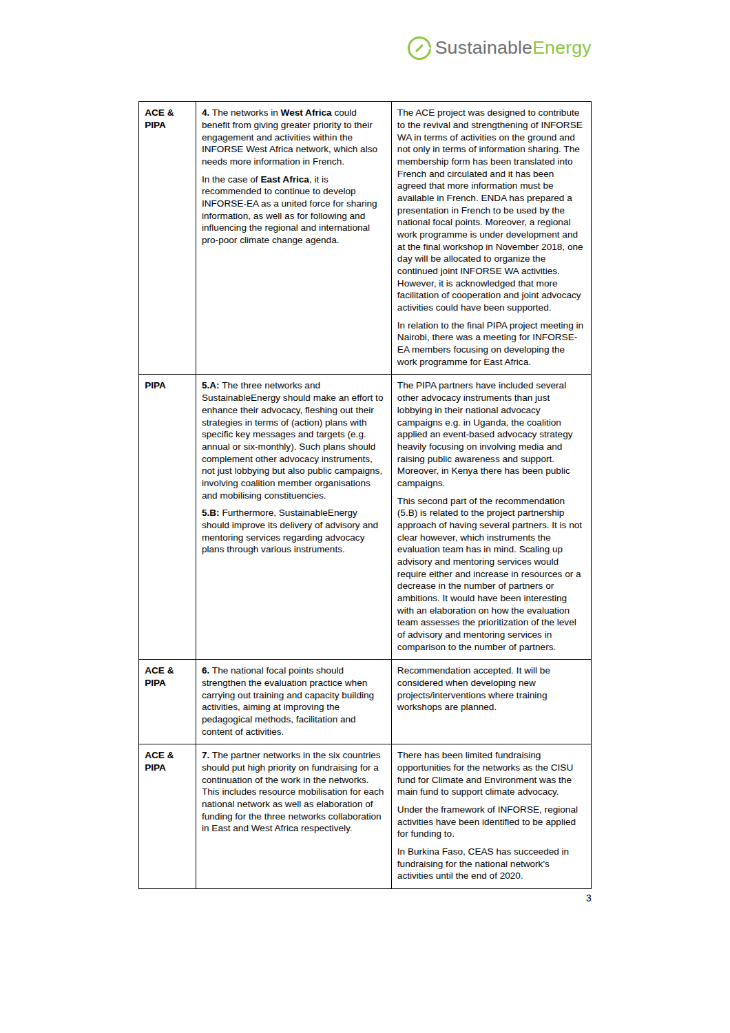Sustainable Energy
| ACE & PIPA | 4. The networks in West Africa could benefit from giving greater priority to their engagement and activities within the INFORSE West Africa network, which also needs more information in French. In the case of East Africa , it is recommended to continue to develop INFORSE-EA as a united force for sharing information, as well as for following and influencing the regional and international pro-poor climate change agenda. | The ACE project was designed to contribute to the revival and strengthening of INFORSE WA in terms of activities on the ground and not only in terms of information sharing. The membership form has been translated into French and circulated and it has been agreed that more information must be available in French. ENDA has prepared a presentation in French to be used by the national focal points. Moreover, a regional work programme is under development and at the final workshop in November 2018, one day will be allocated to organize the continued joint INFORSE WA activities. However, it is acknowledged that more facilitation of cooperation and joint advocacy activities could have been supported. In relation to the final PIPA project meeting in Nairobi, there was a meeting for INFORSE-EA members focusing on developing the work programme for East Africa. |
| PIPA | 5.A: The three networks and SustainableEnergy should make an effort to enhance their advocacy, fleshing out their strategies in terms of (action) plans with specific key messages and targets (e.g. annual or six-monthly). Such plans should complement other advocacy instruments, not just lobbying but also public campaigns, involving coalition member organisations and mobilising constituencies. 5.B: Furthermore, SustainableEnergy should improve its delivery of advisory and mentoring services regarding advocacy plans through various instruments. | The PIPA partners have included several other advocacy instruments than just lobbying in their national advocacy campaigns e.g. in Uganda, the coalition applied an event-based advocacy strategy heavily focusing on involving media and raising public awareness and support. Moreover, in Kenya there has been public campaigns. This second part of the recommendation (5.B) is related to the project partnership approach of having several partners. It is not clear however, which instruments the evaluation team has in mind. Scaling up advisory and mentoring services would require either and increase in resources or a decrease in the number of partners or ambitions. It would have been interesting with an elaboration on how the evaluation team assesses the prioritization of the level of advisory and mentoring services in comparison to the number of partners. |
| ACE & PIPA | 6. The national focal points should strengthen the evaluation practice when carrying out training and capacity building activities, aiming at improving the pedagogical methods, facilitation and content of activities. | Recommendation accepted. It will be considered when developing new projects/interventions where training workshops are planned. |
| ACE & PIPA | 7. The partner networks in the six countries should put high priority on fundraising for a continuation of the work in the networks. This includes resource mobilisation for each national network as well as elaboration of funding for the three networks collaboration in East and West Africa respectively. | There has been limited fundraising opportunities for the networks as the CISU fund for Climate and Environment was the main fund to support climate advocacy. Under the framework of INFORSE, regional activities have been identified to be applied for funding to. In Burkina Faso, CEAS has succeeded in fundraising for the national network's activities until the end of 2020. |
3